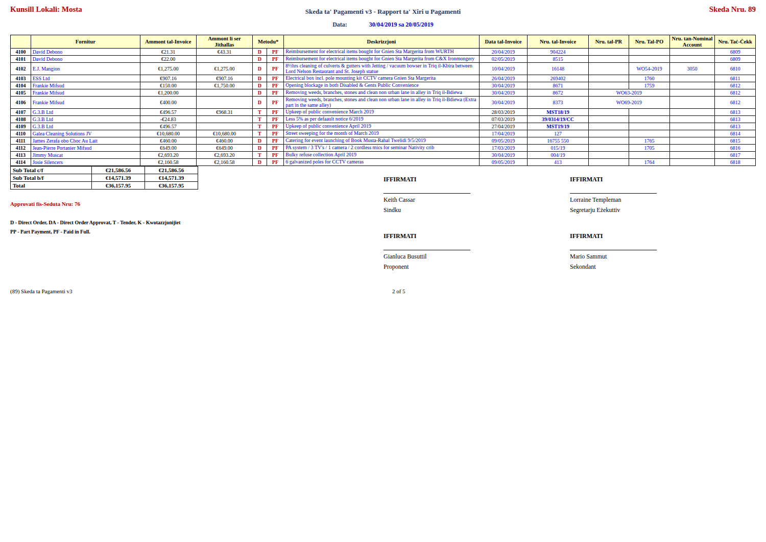Kunsill Lokali: Mosta
Skeda Nru. 89
Skeda ta' Pagamenti v3 - Rapport ta' Xiri u Pagamenti
Data: 30/04/2019 sa 20/05/2019
| | Fornitur | Ammont tal-Invoice | Ammont li ser Jithallas | Metodu* | Deskrizzjoni | Data tal-Invoice | Nru. tal-Invoice | Nru. tal-PR | Nru. Tal-PO | Nru. tan-Nominal Account | Nru. Taċ-Ċekk |
| --- | --- | --- | --- | --- | --- | --- | --- | --- | --- | --- | --- |
| 4100 | David Debono | €21.31 | €43.31 | D | PF | Reimbursement for electrical items bought for Gnien Sta Margerita from WURTH | 20/04/2019 | 904224 | | | | 6809 |
| 4101 | David Debono | €22.00 | | D | PF | Reimbursement for electrical items bought for Gnien Sta Margerita from C&X Ironmongery | 02/05/2019 | 8515 | | | | 6809 |
| 4102 | E.J. Mangion | €1,275.00 | €1,275.00 | D | PF | 8½hrs cleaning of culverts & gutters with Jetting / vacuum bowser in Triq il-Kbira between Lord Nelson Restaurant and St. Joseph statue | 10/04/2019 | 16148 | | WO54-2019 | 3050 | 6810 |
| 4103 | ESS Ltd | €907.16 | €907.16 | D | PF | Electrical box incl. pole mounting kit CCTV camera Gnien Sta Margerita | 26/04/2019 | 269402 | | 1760 | | 6811 |
| 4104 | Frankie Mifsud | €150.00 | €1,750.00 | D | PF | Opening blockage in both Disabled & Gents Public Convenience | 30/04/2019 | 8671 | | 1759 | | 6812 |
| 4105 | Frankie Mifsud | €1,200.00 | | D | PF | Removing weeds, branches, stones and clean non urban lane in alley in Triq il-Bdiewa | 30/04/2019 | 8672 | WO63-2019 | | 6812 |
| 4106 | Frankie Mifsud | €400.00 | | D | PF | Removing weeds, branches, stones and clean non urban lane in alley in Triq il-Bdiewa (Extra part in the same alley) | 30/04/2019 | 8373 | WO69-2019 | | 6812 |
| 4107 | G.3.B Ltd | €496.57 | €968.31 | T | PF | Upkeep of public convenience March 2019 | 28/03/2019 | MST18/19 | | | | 6813 |
| 4108 | G.3.B Ltd | -€24.83 | | T | PF | Less 5% as per defaault notice 6/2019 | 07/03/2019 | 39/0314/19/CC | | | | 6813 |
| 4109 | G.3.B Ltd | €496.57 | | T | PF | Upkeep of public convenience April 2019 | 27/04/2019 | MST19/19 | | | | 6813 |
| 4110 | Galea Cleaning Solutions JV | €10,680.00 | €10,680.00 | T | PF | Street sweeping for the month of March 2019 | 17/04/2019 | 127 | | | | 6814 |
| 4111 | James Zerafa obo Choc Au Lait | €460.00 | €460.00 | D | PF | Catering for event launching of Book Musta-Rahal Twelidi 9/5/2019 | 09/05/2019 | 16755 550 | | 1765 | | 6815 |
| 4112 | Jean-Pierre Portanier Mifsud | €649.00 | €649.00 | D | PF | PA system / 3 TV's / 1 camera / 2 cordless mics for seminar Nativity crib | 17/03/2019 | 015/19 | | 1705 | | 6816 |
| 4113 | Jimmy Muscat | €2,693.20 | €2,693.20 | T | PF | Bulky refuse collection April 2019 | 30/04/2019 | 004/19 | | | | 6817 |
| 4114 | Josie Silencers | €2,160.58 | €2,160.58 | D | PF | 6 galvanized poles for CCTV cameras | 09/05/2019 | 413 | | 1764 | | 6818 |
| Sub Total c/f | €21,586.56 | €21,586.56 |
| Sub Total b/f | €14,571.39 | €14,571.39 |
| Total | €36,157.95 | €36,157.95 |
Approvati fis-Seduta Nru: 76
D - Direct Order, DA - Direct Order Approvat, T - Tender, K - Kwotazzjonijiet
PP - Part Payment, PF - Paid in Full.
| IFFIRMATI | IFFIRMATI |
| Keith Cassar | Lorraine Templeman |
| Sindku | Segretarju Eżekuttiv |
| IFFIRMATI | IFFIRMATI |
| Gianluca Busuttil | Mario Sammut |
| Proponent | Sekondant |
(89) Skeda ta Pagamenti v3
2 of 5